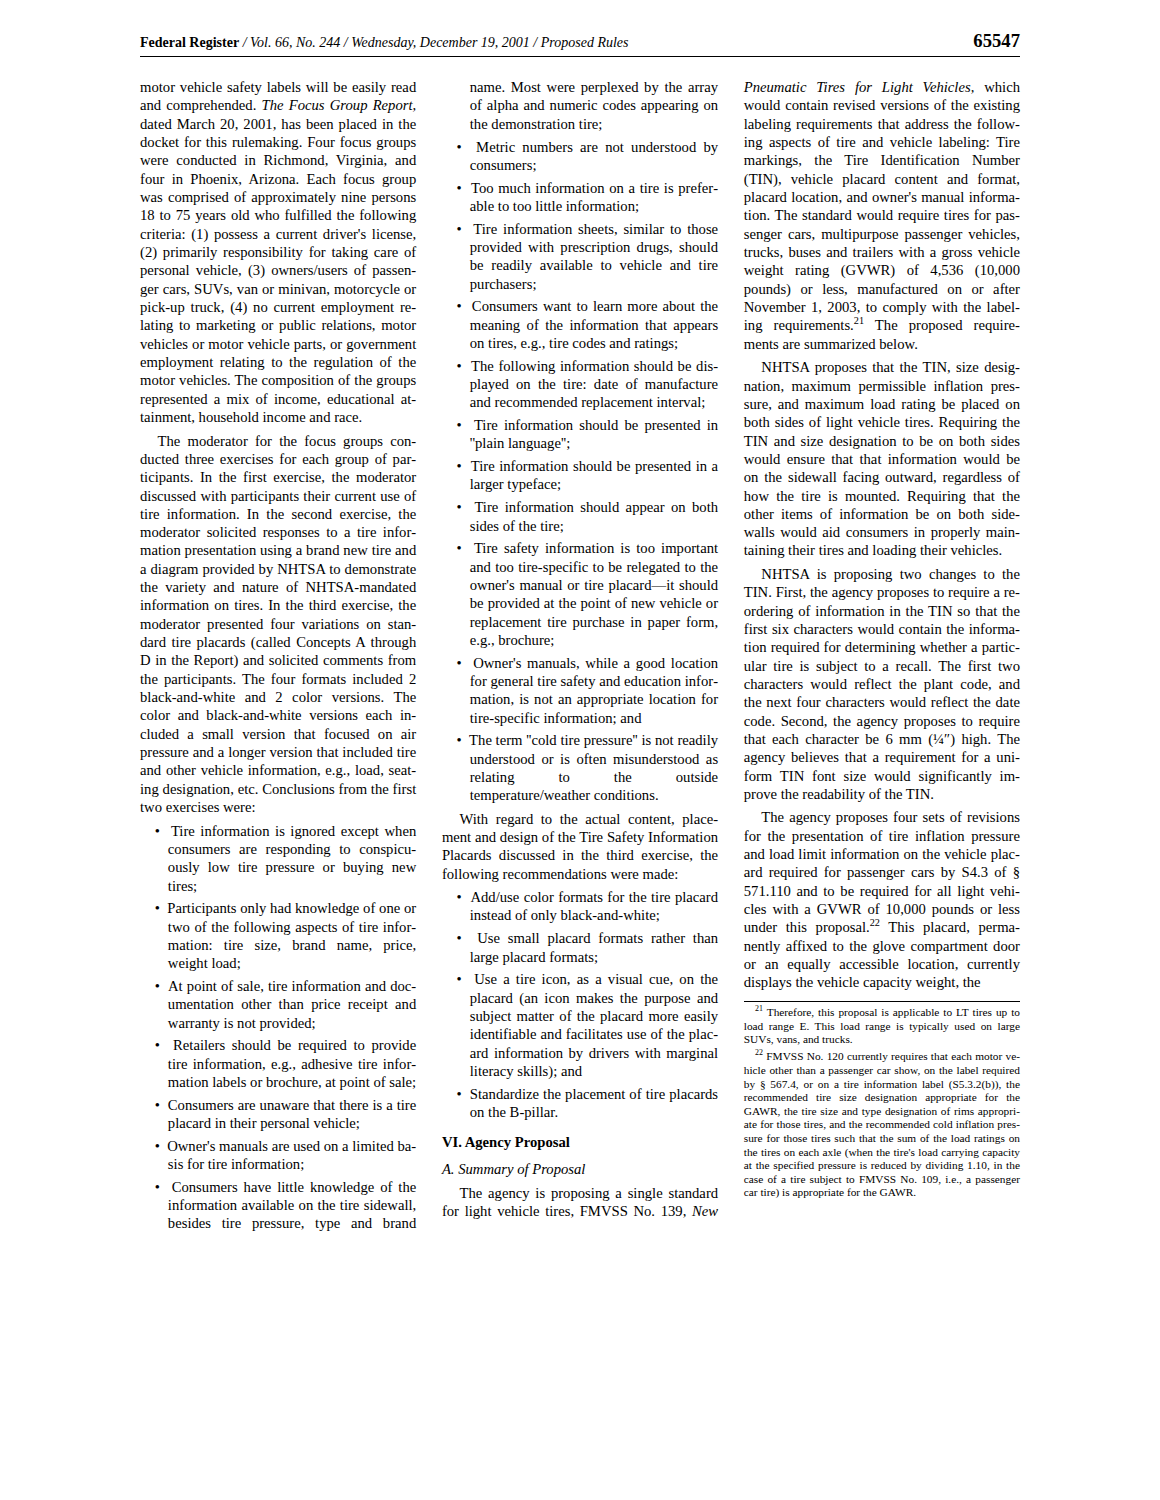Federal Register / Vol. 66, No. 244 / Wednesday, December 19, 2001 / Proposed Rules
65547
motor vehicle safety labels will be easily read and comprehended. The Focus Group Report, dated March 20, 2001, has been placed in the docket for this rulemaking. Four focus groups were conducted in Richmond, Virginia, and four in Phoenix, Arizona. Each focus group was comprised of approximately nine persons 18 to 75 years old who fulfilled the following criteria: (1) possess a current driver's license, (2) primarily responsibility for taking care of personal vehicle, (3) owners/users of passenger cars, SUVs, van or minivan, motorcycle or pick-up truck, (4) no current employment relating to marketing or public relations, motor vehicles or motor vehicle parts, or government employment relating to the regulation of the motor vehicles. The composition of the groups represented a mix of income, educational attainment, household income and race.
The moderator for the focus groups conducted three exercises for each group of participants. In the first exercise, the moderator discussed with participants their current use of tire information. In the second exercise, the moderator solicited responses to a tire information presentation using a brand new tire and a diagram provided by NHTSA to demonstrate the variety and nature of NHTSA-mandated information on tires. In the third exercise, the moderator presented four variations on standard tire placards (called Concepts A through D in the Report) and solicited comments from the participants. The four formats included 2 black-and-white and 2 color versions. The color and black-and-white versions each included a small version that focused on air pressure and a longer version that included tire and other vehicle information, e.g., load, seating designation, etc. Conclusions from the first two exercises were:
Tire information is ignored except when consumers are responding to conspicuously low tire pressure or buying new tires;
Participants only had knowledge of one or two of the following aspects of tire information: tire size, brand name, price, weight load;
At point of sale, tire information and documentation other than price receipt and warranty is not provided;
Retailers should be required to provide tire information, e.g., adhesive tire information labels or brochure, at point of sale;
Consumers are unaware that there is a tire placard in their personal vehicle;
Owner's manuals are used on a limited basis for tire information;
Consumers have little knowledge of the information available on the tire sidewall, besides tire pressure, type and brand name. Most were perplexed by the array of alpha and numeric codes appearing on the demonstration tire;
Metric numbers are not understood by consumers;
Too much information on a tire is preferable to too little information;
Tire information sheets, similar to those provided with prescription drugs, should be readily available to vehicle and tire purchasers;
Consumers want to learn more about the meaning of the information that appears on tires, e.g., tire codes and ratings;
The following information should be displayed on the tire: date of manufacture and recommended replacement interval;
Tire information should be presented in ''plain language'';
Tire information should be presented in a larger typeface;
Tire information should appear on both sides of the tire;
Tire safety information is too important and too tire-specific to be relegated to the owner's manual or tire placard—it should be provided at the point of new vehicle or replacement tire purchase in paper form, e.g., brochure;
Owner's manuals, while a good location for general tire safety and education information, is not an appropriate location for tire-specific information; and
The term ''cold tire pressure'' is not readily understood or is often misunderstood as relating to the outside temperature/weather conditions.
With regard to the actual content, placement and design of the Tire Safety Information Placards discussed in the third exercise, the following recommendations were made:
Add/use color formats for the tire placard instead of only black-and-white;
Use small placard formats rather than large placard formats;
Use a tire icon, as a visual cue, on the placard (an icon makes the purpose and subject matter of the placard more easily identifiable and facilitates use of the placard information by drivers with marginal literacy skills); and
Standardize the placement of tire placards on the B-pillar.
VI. Agency Proposal
A. Summary of Proposal
The agency is proposing a single standard for light vehicle tires, FMVSS No. 139, New Pneumatic Tires for Light Vehicles, which would contain revised versions of the existing labeling requirements that address the following aspects of tire and vehicle labeling: Tire markings, the Tire Identification Number (TIN), vehicle placard content and format, placard location, and owner's manual information. The standard would require tires for passenger cars, multipurpose passenger vehicles, trucks, buses and trailers with a gross vehicle weight rating (GVWR) of 4,536 (10,000 pounds) or less, manufactured on or after November 1, 2003, to comply with the labeling requirements.21 The proposed requirements are summarized below.
NHTSA proposes that the TIN, size designation, maximum permissible inflation pressure, and maximum load rating be placed on both sides of light vehicle tires. Requiring the TIN and size designation to be on both sides would ensure that that information would be on the sidewall facing outward, regardless of how the tire is mounted. Requiring that the other items of information be on both sidewalls would aid consumers in properly maintaining their tires and loading their vehicles.
NHTSA is proposing two changes to the TIN. First, the agency proposes to require a reordering of information in the TIN so that the first six characters would contain the information required for determining whether a particular tire is subject to a recall. The first two characters would reflect the plant code, and the next four characters would reflect the date code. Second, the agency proposes to require that each character be 6 mm (¼″) high. The agency believes that a requirement for a uniform TIN font size would significantly improve the readability of the TIN.
The agency proposes four sets of revisions for the presentation of tire inflation pressure and load limit information on the vehicle placard required for passenger cars by S4.3 of § 571.110 and to be required for all light vehicles with a GVWR of 10,000 pounds or less under this proposal.22 This placard, permanently affixed to the glove compartment door or an equally accessible location, currently displays the vehicle capacity weight, the
21 Therefore, this proposal is applicable to LT tires up to load range E. This load range is typically used on large SUVs, vans, and trucks.
22 FMVSS No. 120 currently requires that each motor vehicle other than a passenger car show, on the label required by § 567.4, or on a tire information label (S5.3.2(b)), the recommended tire size designation appropriate for the GAWR, the tire size and type designation of rims appropriate for those tires, and the recommended cold inflation pressure for those tires such that the sum of the load ratings on the tires on each axle (when the tire's load carrying capacity at the specified pressure is reduced by dividing 1.10, in the case of a tire subject to FMVSS No. 109, i.e., a passenger car tire) is appropriate for the GAWR.